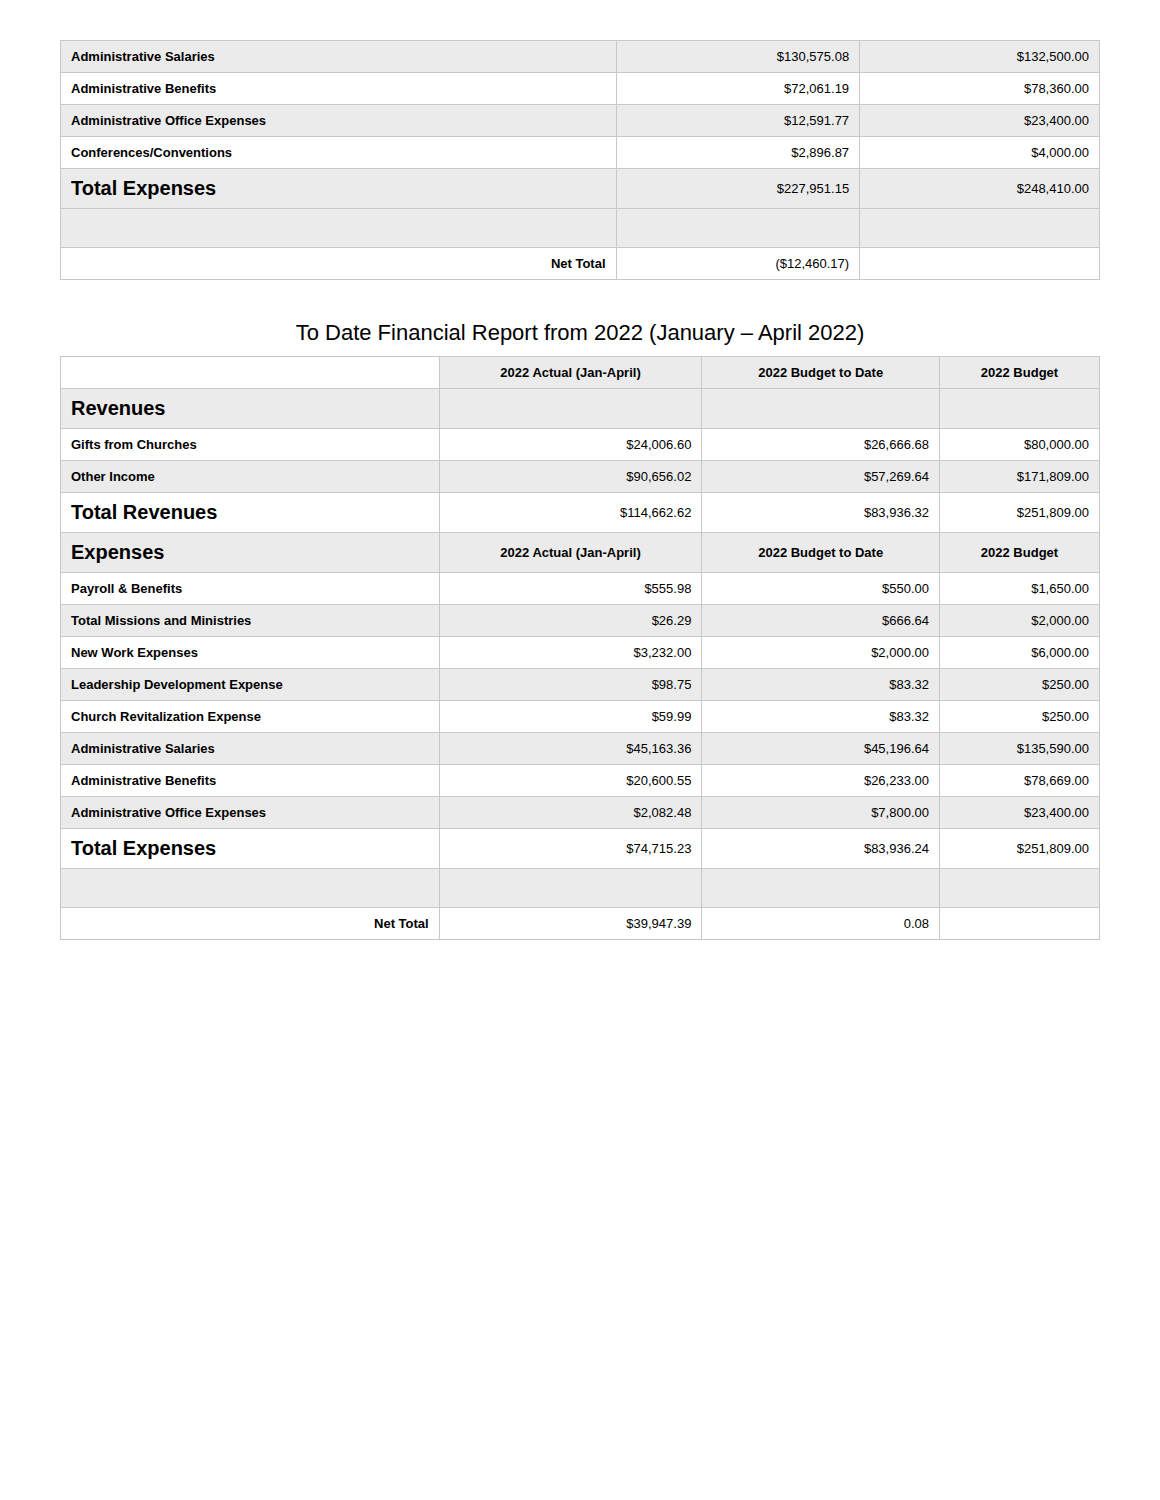| Administrative Salaries | $130,575.08 | $132,500.00 |
| Administrative Benefits | $72,061.19 | $78,360.00 |
| Administrative Office Expenses | $12,591.77 | $23,400.00 |
| Conferences/Conventions | $2,896.87 | $4,000.00 |
| Total Expenses | $227,951.15 | $248,410.00 |
| Net Total | ($12,460.17) | |
To Date Financial Report from 2022 (January – April 2022)
| | 2022 Actual (Jan-April) | 2022 Budget to Date | 2022 Budget |
| Revenues | | | |
| Gifts from Churches | $24,006.60 | $26,666.68 | $80,000.00 |
| Other Income | $90,656.02 | $57,269.64 | $171,809.00 |
| Total Revenues | $114,662.62 | $83,936.32 | $251,809.00 |
| Expenses | 2022 Actual (Jan-April) | 2022 Budget to Date | 2022 Budget |
| Payroll & Benefits | $555.98 | $550.00 | $1,650.00 |
| Total Missions and Ministries | $26.29 | $666.64 | $2,000.00 |
| New Work Expenses | $3,232.00 | $2,000.00 | $6,000.00 |
| Leadership Development Expense | $98.75 | $83.32 | $250.00 |
| Church Revitalization Expense | $59.99 | $83.32 | $250.00 |
| Administrative Salaries | $45,163.36 | $45,196.64 | $135,590.00 |
| Administrative Benefits | $20,600.55 | $26,233.00 | $78,669.00 |
| Administrative Office Expenses | $2,082.48 | $7,800.00 | $23,400.00 |
| Total Expenses | $74,715.23 | $83,936.24 | $251,809.00 |
| Net Total | $39,947.39 | 0.08 | |